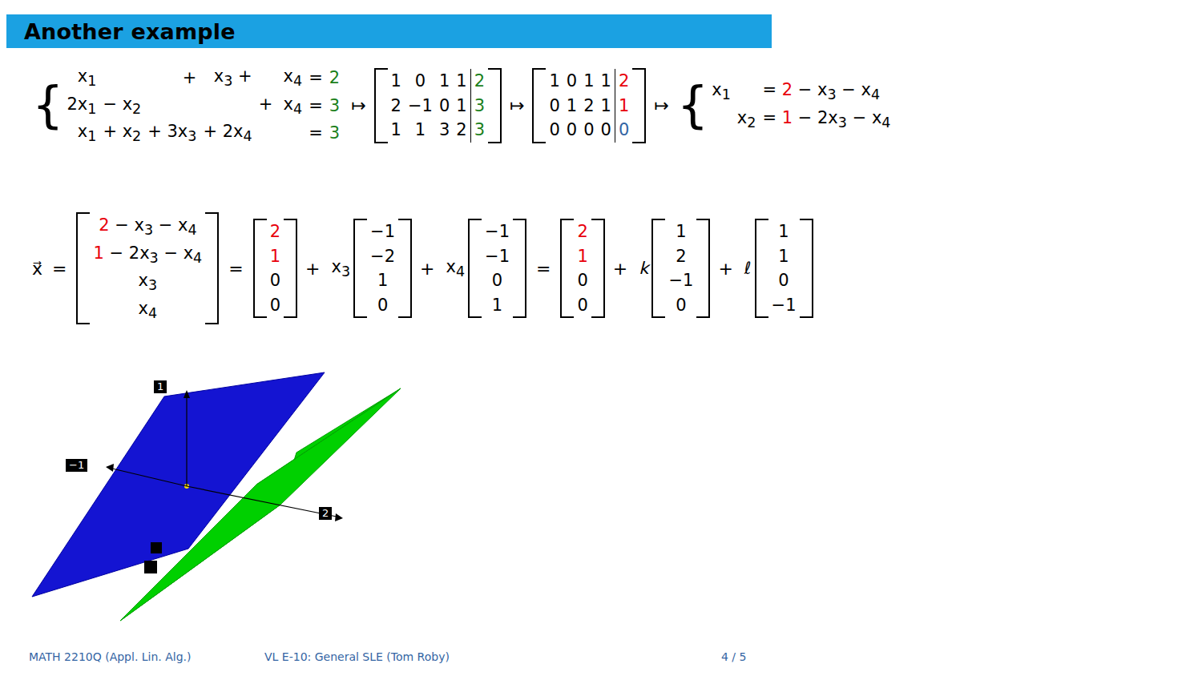Another example
{
| x 1 | | + | x 3 + | x 4 | = | 2 |
| 2x 1 | − x 2 | | | + x 4 | = | 3 |
| x 1 | + x 2 | + 3x 3 | + 2x 4 | | = | 3 |
↦
| | 1 | 0 | 1 | 1 | | 2 | |
| 2 | −1 | 0 | 1 | 3 |
| 1 | 1 | 3 | 2 | 3 |
↦
| | 1 | 0 | 1 | 1 | | 2 | |
| 0 | 1 | 2 | 1 | 1 |
| 0 | 0 | 0 | 0 | 0 |
↦ {
| x 1 | | = 2 − x 3 − x 4 |
| | x 2 | = 1 − 2x 3 − x 4 |
x⃗ =
| | 2 − x 3 − x 4 | |
| 1 − 2x 3 − x 4 |
| x 3 |
| x 4 |
=
| | 2 | |
| 1 |
| 0 |
| 0 |
+ x3
| | −1 | |
| −2 |
| 1 |
| 0 |
+ x4
| | −1 | |
| −1 |
| 0 |
| 1 |
=
| | 2 | |
| 1 |
| 0 |
| 0 |
+ k
| | 1 | |
| 2 |
| −1 |
| 0 |
+ ℓ
| | 1 | |
| 1 |
| 0 |
| −1 |
1 −1 2
MATH 2210Q (Appl. Lin. Alg.) VL E-10: General SLE (Tom Roby) 4 / 5